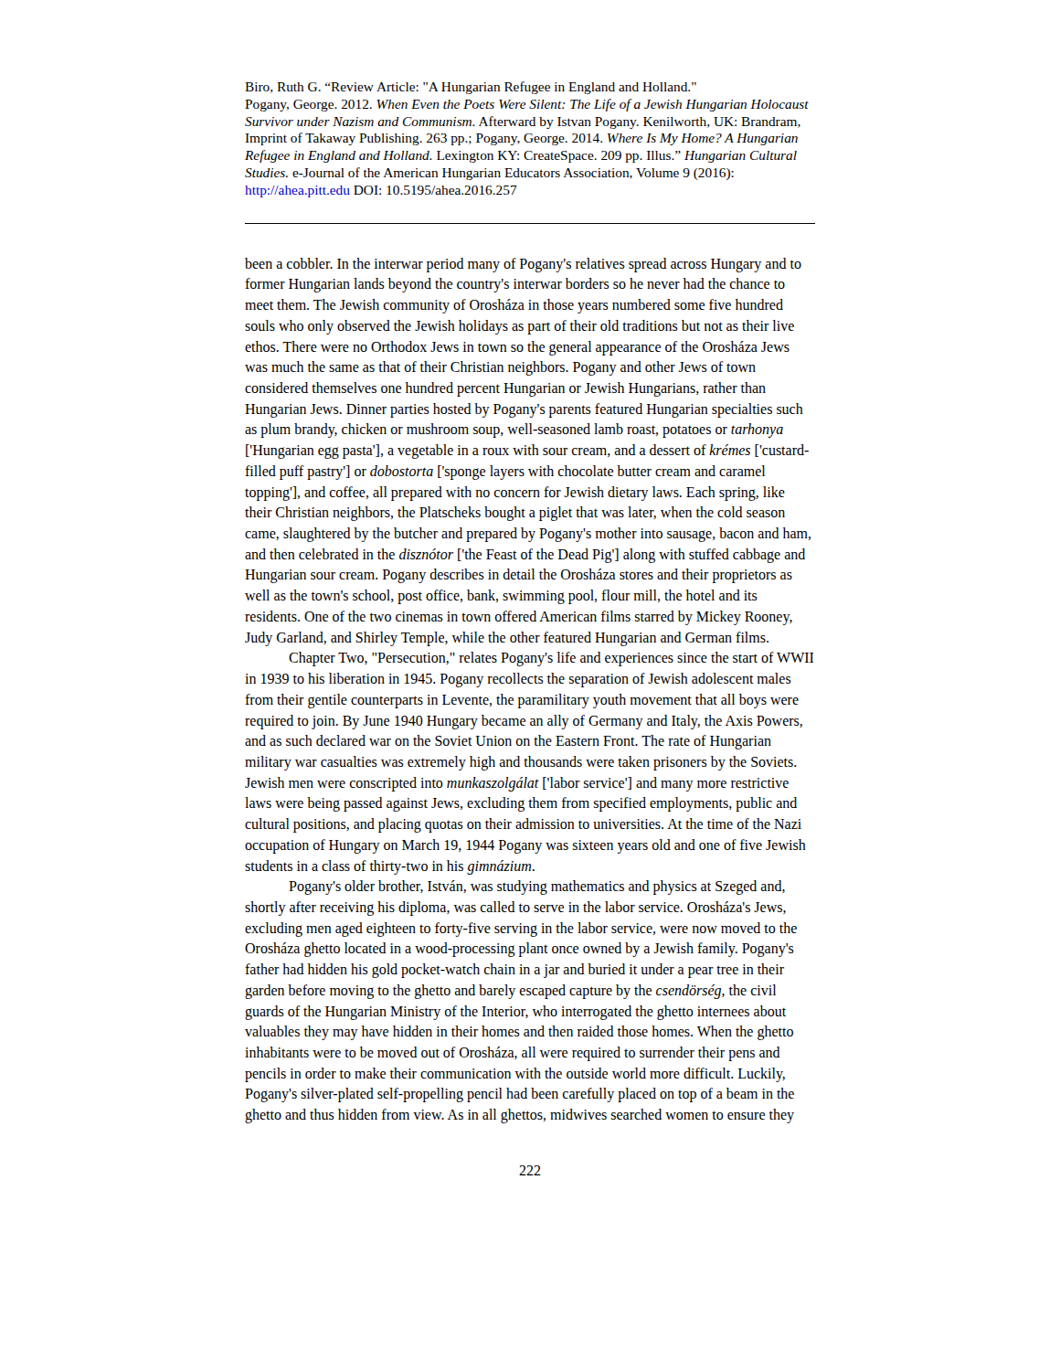Biro, Ruth G. “Review Article: "A Hungarian Refugee in England and Holland."
Pogany, George. 2012. When Even the Poets Were Silent: The Life of a Jewish Hungarian Holocaust Survivor under Nazism and Communism. Afterward by Istvan Pogany. Kenilworth, UK: Brandram, Imprint of Takaway Publishing. 263 pp.; Pogany, George. 2014. Where Is My Home? A Hungarian Refugee in England and Holland. Lexington KY: CreateSpace. 209 pp. Illus.” Hungarian Cultural Studies. e-Journal of the American Hungarian Educators Association, Volume 9 (2016): http://ahea.pitt.edu DOI: 10.5195/ahea.2016.257
been a cobbler. In the interwar period many of Pogany's relatives spread across Hungary and to former Hungarian lands beyond the country's interwar borders so he never had the chance to meet them. The Jewish community of Orosháza in those years numbered some five hundred souls who only observed the Jewish holidays as part of their old traditions but not as their live ethos. There were no Orthodox Jews in town so the general appearance of the Orosháza Jews was much the same as that of their Christian neighbors. Pogany and other Jews of town considered themselves one hundred percent Hungarian or Jewish Hungarians, rather than Hungarian Jews. Dinner parties hosted by Pogany's parents featured Hungarian specialties such as plum brandy, chicken or mushroom soup, well-seasoned lamb roast, potatoes or tarhonya ['Hungarian egg pasta'], a vegetable in a roux with sour cream, and a dessert of krémes ['custard-filled puff pastry'] or dobostorta ['sponge layers with chocolate butter cream and caramel topping'], and coffee, all prepared with no concern for Jewish dietary laws. Each spring, like their Christian neighbors, the Platscheks bought a piglet that was later, when the cold season came, slaughtered by the butcher and prepared by Pogany's mother into sausage, bacon and ham, and then celebrated in the disznótor ['the Feast of the Dead Pig'] along with stuffed cabbage and Hungarian sour cream. Pogany describes in detail the Orosháza stores and their proprietors as well as the town's school, post office, bank, swimming pool, flour mill, the hotel and its residents. One of the two cinemas in town offered American films starred by Mickey Rooney, Judy Garland, and Shirley Temple, while the other featured Hungarian and German films.
Chapter Two, "Persecution," relates Pogany's life and experiences since the start of WWII in 1939 to his liberation in 1945. Pogany recollects the separation of Jewish adolescent males from their gentile counterparts in Levente, the paramilitary youth movement that all boys were required to join. By June 1940 Hungary became an ally of Germany and Italy, the Axis Powers, and as such declared war on the Soviet Union on the Eastern Front. The rate of Hungarian military war casualties was extremely high and thousands were taken prisoners by the Soviets. Jewish men were conscripted into munkaszolgálat ['labor service'] and many more restrictive laws were being passed against Jews, excluding them from specified employments, public and cultural positions, and placing quotas on their admission to universities. At the time of the Nazi occupation of Hungary on March 19, 1944 Pogany was sixteen years old and one of five Jewish students in a class of thirty-two in his gimnázium.
Pogany's older brother, István, was studying mathematics and physics at Szeged and, shortly after receiving his diploma, was called to serve in the labor service. Orosháza's Jews, excluding men aged eighteen to forty-five serving in the labor service, were now moved to the Orosháza ghetto located in a wood-processing plant once owned by a Jewish family. Pogany's father had hidden his gold pocket-watch chain in a jar and buried it under a pear tree in their garden before moving to the ghetto and barely escaped capture by the csendörség, the civil guards of the Hungarian Ministry of the Interior, who interrogated the ghetto internees about valuables they may have hidden in their homes and then raided those homes. When the ghetto inhabitants were to be moved out of Orosháza, all were required to surrender their pens and pencils in order to make their communication with the outside world more difficult. Luckily, Pogany's silver-plated self-propelling pencil had been carefully placed on top of a beam in the ghetto and thus hidden from view. As in all ghettos, midwives searched women to ensure they
222